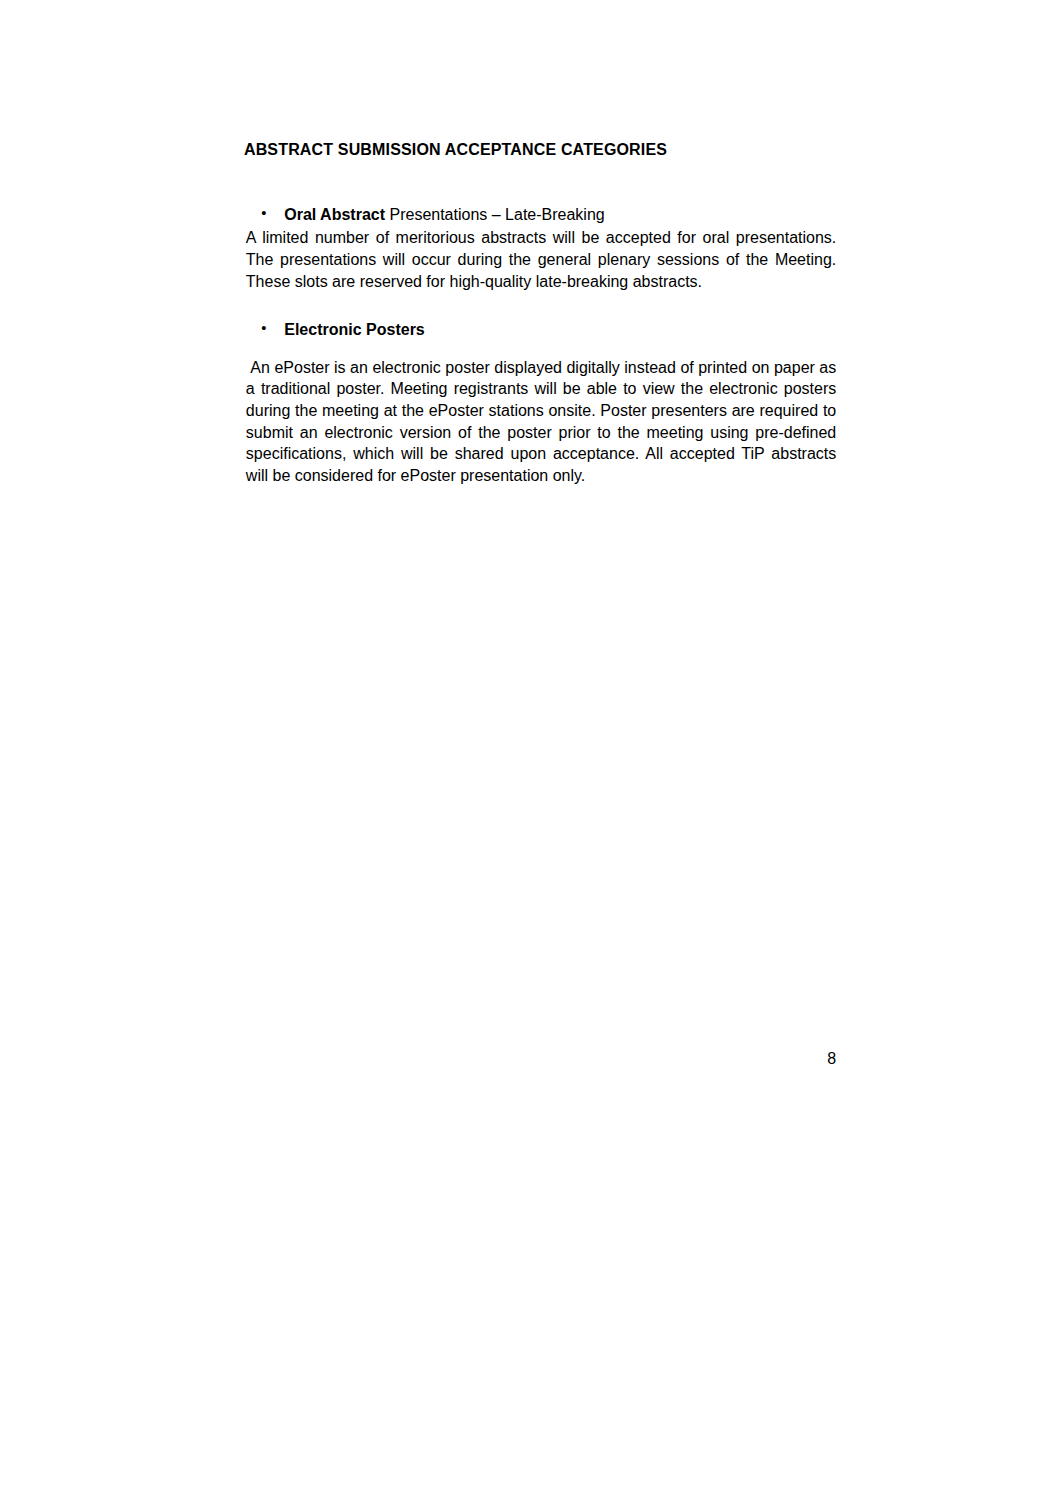ABSTRACT SUBMISSION ACCEPTANCE CATEGORIES
Oral Abstract Presentations – Late-Breaking
A limited number of meritorious abstracts will be accepted for oral presentations. The presentations will occur during the general plenary sessions of the Meeting. These slots are reserved for high-quality late-breaking abstracts.
Electronic Posters
An ePoster is an electronic poster displayed digitally instead of printed on paper as a traditional poster. Meeting registrants will be able to view the electronic posters during the meeting at the ePoster stations onsite. Poster presenters are required to submit an electronic version of the poster prior to the meeting using pre-defined specifications, which will be shared upon acceptance. All accepted TiP abstracts will be considered for ePoster presentation only.
8